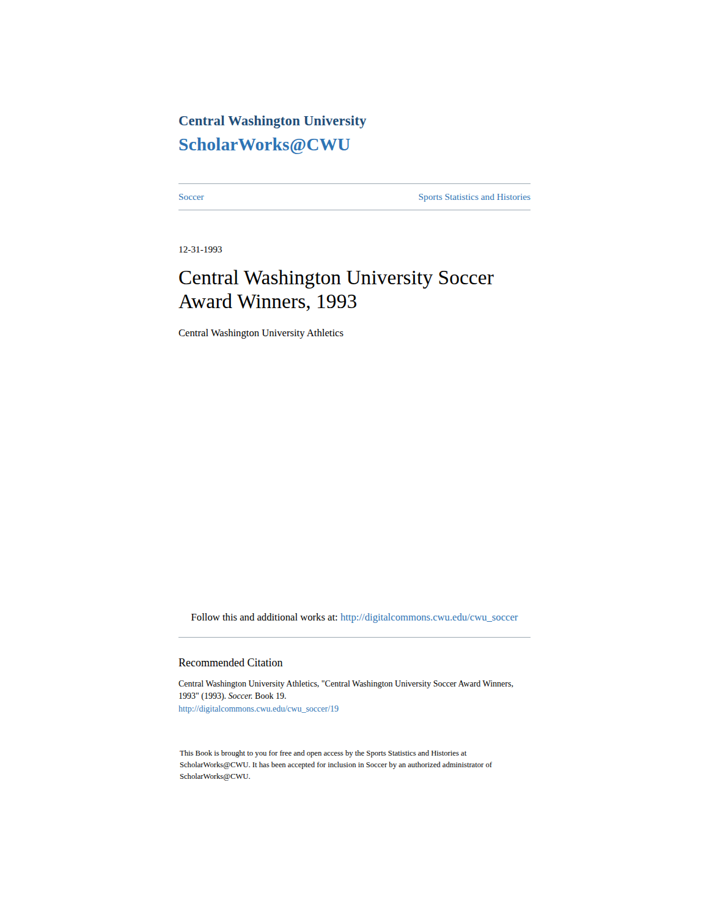Central Washington University
ScholarWorks@CWU
Soccer Sports Statistics and Histories
12-31-1993
Central Washington University Soccer Award Winners, 1993
Central Washington University Athletics
Follow this and additional works at: http://digitalcommons.cwu.edu/cwu_soccer
Recommended Citation
Central Washington University Athletics, "Central Washington University Soccer Award Winners, 1993" (1993). Soccer. Book 19.
http://digitalcommons.cwu.edu/cwu_soccer/19
This Book is brought to you for free and open access by the Sports Statistics and Histories at ScholarWorks@CWU. It has been accepted for inclusion in Soccer by an authorized administrator of ScholarWorks@CWU.